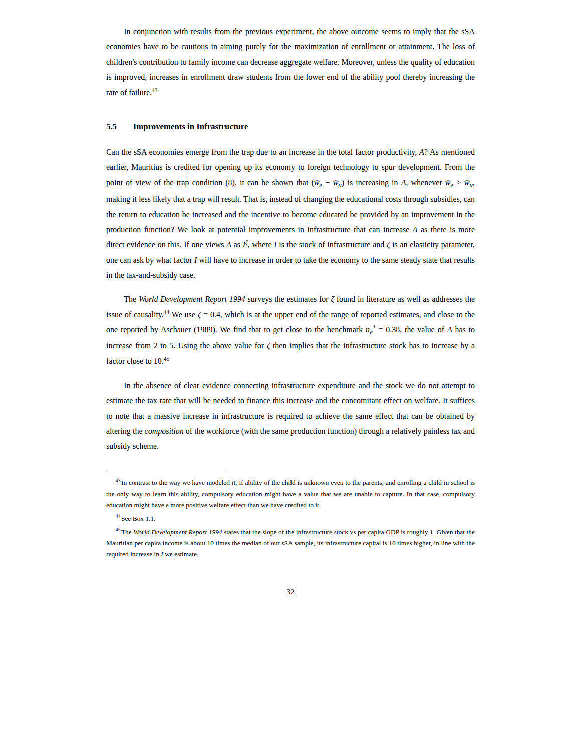In conjunction with results from the previous experiment, the above outcome seems to imply that the sSA economies have to be cautious in aiming purely for the maximization of enrollment or attainment. The loss of children's contribution to family income can decrease aggregate welfare. Moreover, unless the quality of education is improved, increases in enrollment draw students from the lower end of the ability pool thereby increasing the rate of failure.43
5.5 Improvements in Infrastructure
Can the sSA economies emerge from the trap due to an increase in the total factor productivity, A? As mentioned earlier, Mauritius is credited for opening up its economy to foreign technology to spur development. From the point of view of the trap condition (8), it can be shown that (w̃e − w̃u) is increasing in A, whenever w̃e > w̃u, making it less likely that a trap will result. That is, instead of changing the educational costs through subsidies, can the return to education be increased and the incentive to become educated be provided by an improvement in the production function? We look at potential improvements in infrastructure that can increase A as there is more direct evidence on this. If one views A as Iζ, where I is the stock of infrastructure and ζ is an elasticity parameter, one can ask by what factor I will have to increase in order to take the economy to the same steady state that results in the tax-and-subsidy case.
The World Development Report 1994 surveys the estimates for ζ found in literature as well as addresses the issue of causality.44 We use ζ = 0.4, which is at the upper end of the range of reported estimates, and close to the one reported by Aschauer (1989). We find that to get close to the benchmark ne* = 0.38, the value of A has to increase from 2 to 5. Using the above value for ζ then implies that the infrastructure stock has to increase by a factor close to 10.45
In the absence of clear evidence connecting infrastructure expenditure and the stock we do not attempt to estimate the tax rate that will be needed to finance this increase and the concomitant effect on welfare. It suffices to note that a massive increase in infrastructure is required to achieve the same effect that can be obtained by altering the composition of the workforce (with the same production function) through a relatively painless tax and subsidy scheme.
43In contrast to the way we have modeled it, if ability of the child is unknown even to the parents, and enrolling a child in school is the only way to learn this ability, compulsory education might have a value that we are unable to capture. In that case, compulsory education might have a more positive welfare effect than we have credited to it.
44See Box 1.1.
45The World Development Report 1994 states that the slope of the infrastructure stock vs per capita GDP is roughly 1. Given that the Mauritian per capita income is about 10 times the median of our sSA sample, its infrastructure capital is 10 times higher, in line with the required increase in I we estimate.
32